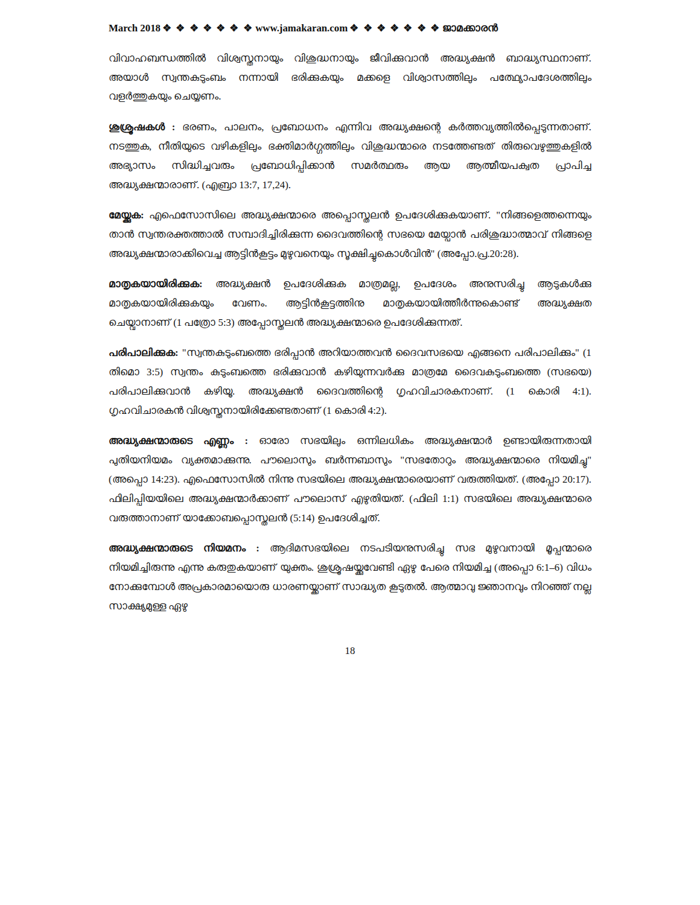March 2018 ❖ ❖ ❖ ❖ ❖ ❖ ❖ www.jamakaran.com ❖ ❖ ❖ ❖ ❖ ❖ ❖ ജാമക്കാരൻ
വിവാഹബന്ധത്തിൽ വിശ്വസ്തനായും വിശുദ്ധനായും ജീവിക്കുവാൻ അദ്ധ്യക്ഷൻ ബാദ്ധ്യസ്ഥനാണ്. അയാൾ സ്വന്തകുടുംബം നന്നായി ഭരിക്കുകയും മക്കളെ വിശ്വാസത്തിലും പത്ഥ്യോപദേശത്തിലും വളർത്തുകയും ചെയ്യണം.
ശുശ്രൂഷകൾ : ഭരണം, പാലനം, പ്രബോധനം എന്നിവ അദ്ധ്യക്ഷന്റെ കർത്തവ്യത്തിൽപ്പെടുന്നതാണ്. നടത്തുക, നീതിയുടെ വഴികളിലും ഭക്തിമാർഗ്ഗത്തിലും വിശുദ്ധന്മാരെ നടത്തേണ്ടത് തിരുവെഴുത്തുകളിൽ അഭ്യാസം സിദ്ധിച്ചവരും പ്രബോധിപ്പിക്കാൻ സമർത്ഥരും ആയ ആത്മീയപക്വത പ്രാപിച്ച അദ്ധ്യക്ഷന്മാരാണ്. (എബ്രാ 13:7, 17,24).
മേയ്ക്കുക: എഫെസോസിലെ അദ്ധ്യക്ഷന്മാരെ അപ്പൊസ്തലൻ ഉപദേശിക്കുകയാണ്. "നിങ്ങളെത്തന്നെയും താൻ സ്വന്തരക്തത്താൽ സമ്പാദിച്ചിരിക്കുന്ന ദൈവത്തിന്റെ സഭയെ മേയ്പാൻ പരിശുദ്ധാത്മാവ് നിങ്ങളെ അദ്ധ്യക്ഷന്മാരാക്കിവെച്ച ആട്ടിൻകൂട്ടം മുഴുവനെയും സൂക്ഷിച്ചുകൊൾവിൻ" (അപ്പോ.പ്ര.20:28).
മാതൃകയായിരിക്കുക: അദ്ധ്യക്ഷൻ ഉപദേശിക്കുക മാത്രമല്ല, ഉപദേശം അനുസരിച്ചു ആടുകൾക്കു മാതൃകയായിരിക്കുകയും വേണം. ആട്ടിൻകൂട്ടത്തിനു മാതൃകയായിത്തീർന്നുകൊണ്ട് അദ്ധ്യക്ഷത ചെയ്വാനാണ് (1 പത്രോ 5:3) അപ്പോസ്തലൻ അദ്ധ്യക്ഷന്മാരെ ഉപദേശിക്കുന്നത്.
പരിപാലിക്കുക: "സ്വന്തകുടുംബത്തെ ഭരിപ്പാൻ അറിയാത്തവൻ ദൈവസഭയെ എങ്ങനെ പരിപാലിക്കും" (1 തിമൊ 3:5) സ്വന്തം കുടുംബത്തെ ഭരിക്കുവാൻ കഴിയുന്നവർക്കു മാത്രമേ ദൈവകുടുംബത്തെ (സഭയെ) പരിപാലിക്കുവാൻ കഴിയൂ. അദ്ധ്യക്ഷൻ ദൈവത്തിന്റെ ഗൃഹവിചാരകനാണ്. (1 കൊരി 4:1). ഗൃഹവിചാരകൻ വിശ്വസ്തനായിരിക്കേണ്ടതാണ് (1 കൊരി 4:2).
അദ്ധ്യക്ഷന്മാരുടെ എണ്ണം : ഓരോ സഭയിലും ഒന്നിലധികം അദ്ധ്യക്ഷന്മാർ ഉണ്ടായിരുന്നതായി പുതിയനിയമം വ്യക്തമാക്കുന്നു. പൗലൊസും ബർന്നബാസും "സഭതോറും അദ്ധ്യക്ഷന്മാരെ നിയമിച്ചു" (അപ്പൊ 14:23). എഫെസോസിൽ നിന്നു സഭയിലെ അദ്ധ്യക്ഷന്മാരെയാണ് വരുത്തിയത്. (അപ്പോ 20:17). ഫിലിപ്പിയയിലെ അദ്ധ്യക്ഷന്മാർക്കാണ് പൗലൊസ് എഴുതിയത്. (ഫിലി 1:1) സഭയിലെ അദ്ധ്യക്ഷന്മാരെ വരുത്താനാണ് യാക്കോബപ്പൊസ്തലൻ (5:14) ഉപദേശിച്ചത്.
അദ്ധ്യക്ഷന്മാരുടെ നിയമനം : ആദിമസഭയിലെ നടപടിയനുസരിച്ചു സഭ മുഴുവനായി മൂപ്പന്മാരെ നിയമിച്ചിരുന്നു എന്നു കരുതുകയാണ് യുക്തം. ശുശ്രൂഷയ്ക്കുവേണ്ടി ഏഴു പേരെ നിയമിച്ച (അപ്പൊ 6:1–6) വിധം നോക്കുമ്പോൾ അപ്രകാരമായൊരു ധാരണയ്ക്കാണ് സാദ്ധ്യത കൂടുതൽ. ആത്മാവു ജ്ഞാനവും നിറഞ്ഞ് നല്ല സാക്ഷ്യമുള്ള ഏഴു
18